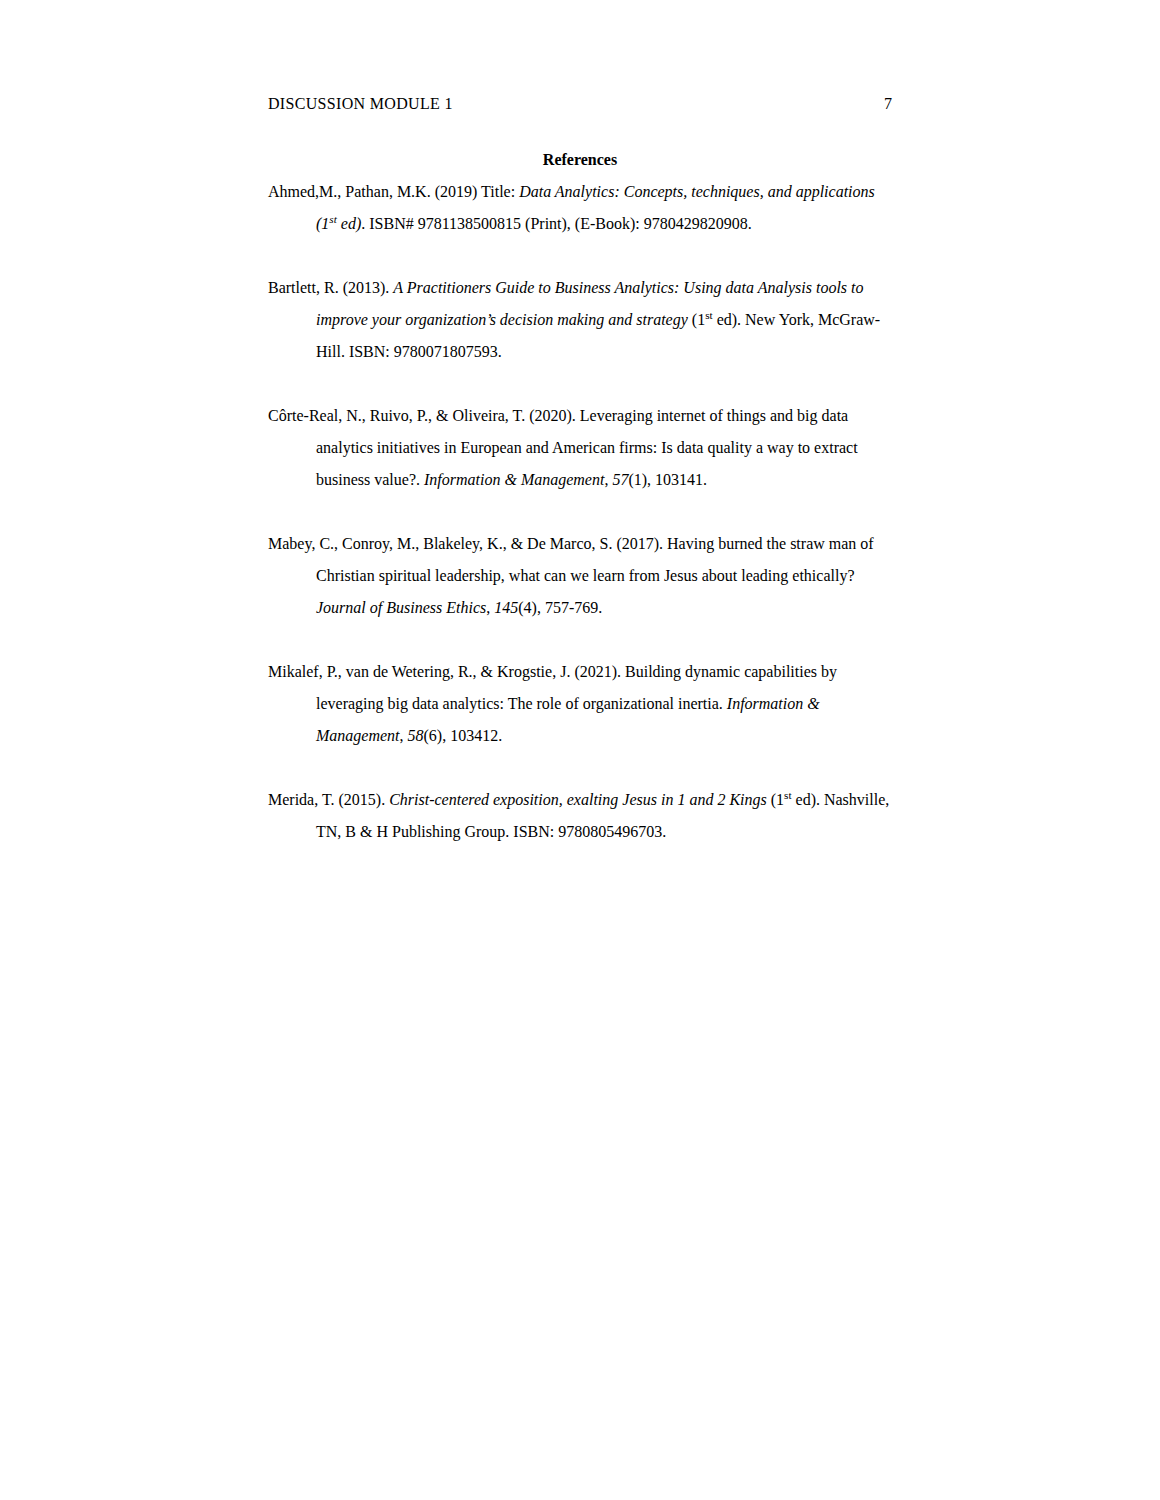Discussion Module 1 7
References
Ahmed,M., Pathan, M.K. (2019) Title: Data Analytics: Concepts, techniques, and applications (1st ed). ISBN# 9781138500815 (Print), (E-Book): 9780429820908.
Bartlett, R. (2013). A Practitioners Guide to Business Analytics: Using data Analysis tools to improve your organization’s decision making and strategy (1st ed). New York, McGraw-Hill. ISBN: 9780071807593.
Côrte-Real, N., Ruivo, P., & Oliveira, T. (2020). Leveraging internet of things and big data analytics initiatives in European and American firms: Is data quality a way to extract business value?. Information & Management, 57(1), 103141.
Mabey, C., Conroy, M., Blakeley, K., & De Marco, S. (2017). Having burned the straw man of Christian spiritual leadership, what can we learn from Jesus about leading ethically? Journal of Business Ethics, 145(4), 757-769.
Mikalef, P., van de Wetering, R., & Krogstie, J. (2021). Building dynamic capabilities by leveraging big data analytics: The role of organizational inertia. Information & Management, 58(6), 103412.
Merida, T. (2015). Christ-centered exposition, exalting Jesus in 1 and 2 Kings (1st ed). Nashville, TN, B & H Publishing Group. ISBN: 9780805496703.